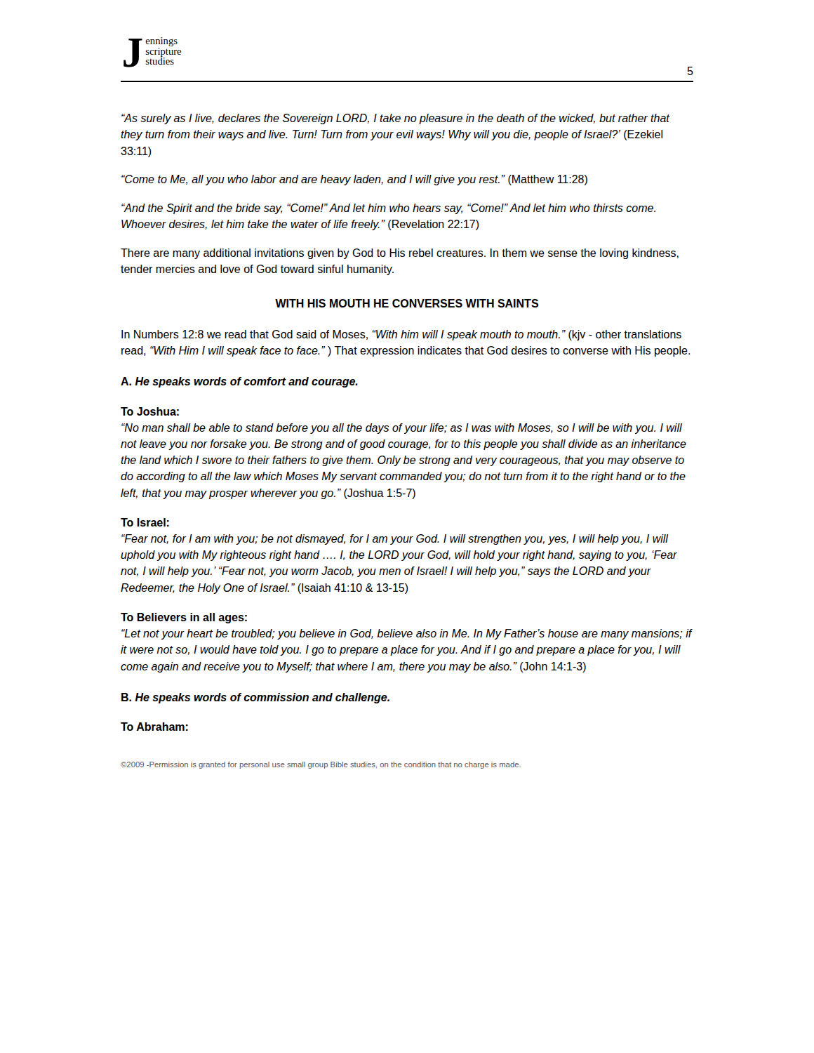J ennings scripture studies
5
“As surely as I live, declares the Sovereign LORD, I take no pleasure in the death of the wicked, but rather that they turn from their ways and live. Turn! Turn from your evil ways! Why will you die, people of Israel?’ (Ezekiel 33:11)
“Come to Me, all you who labor and are heavy laden, and I will give you rest.” (Matthew 11:28)
“And the Spirit and the bride say, “Come!” And let him who hears say, “Come!” And let him who thirsts come. Whoever desires, let him take the water of life freely.” (Revelation 22:17)
There are many additional invitations given by God to His rebel creatures. In them we sense the loving kindness, tender mercies and love of God toward sinful humanity.
WITH HIS MOUTH HE CONVERSES WITH SAINTS
In Numbers 12:8 we read that God said of Moses, “With him will I speak mouth to mouth.” (kjv - other translations read, “With Him I will speak face to face.” ) That expression indicates that God desires to converse with His people.
A. He speaks words of comfort and courage.
To Joshua:
“No man shall be able to stand before you all the days of your life; as I was with Moses, so I will be with you. I will not leave you nor forsake you. Be strong and of good courage, for to this people you shall divide as an inheritance the land which I swore to their fathers to give them. Only be strong and very courageous, that you may observe to do according to all the law which Moses My servant commanded you; do not turn from it to the right hand or to the left, that you may prosper wherever you go.” (Joshua 1:5-7)
To Israel:
“Fear not, for I am with you; be not dismayed, for I am your God. I will strengthen you, yes, I will help you, I will uphold you with My righteous right hand …. I, the LORD your God, will hold your right hand, saying to you, ‘Fear not, I will help you.’ “Fear not, you worm Jacob, you men of Israel! I will help you,” says the LORD and your Redeemer, the Holy One of Israel.” (Isaiah 41:10 & 13-15)
To Believers in all ages:
“Let not your heart be troubled; you believe in God, believe also in Me. In My Father’s house are many mansions; if it were not so, I would have told you. I go to prepare a place for you. And if I go and prepare a place for you, I will come again and receive you to Myself; that where I am, there you may be also.” (John 14:1-3)
B. He speaks words of commission and challenge.
To Abraham:
©2009 -Permission is granted for personal use small group Bible studies, on the condition that no charge is made.